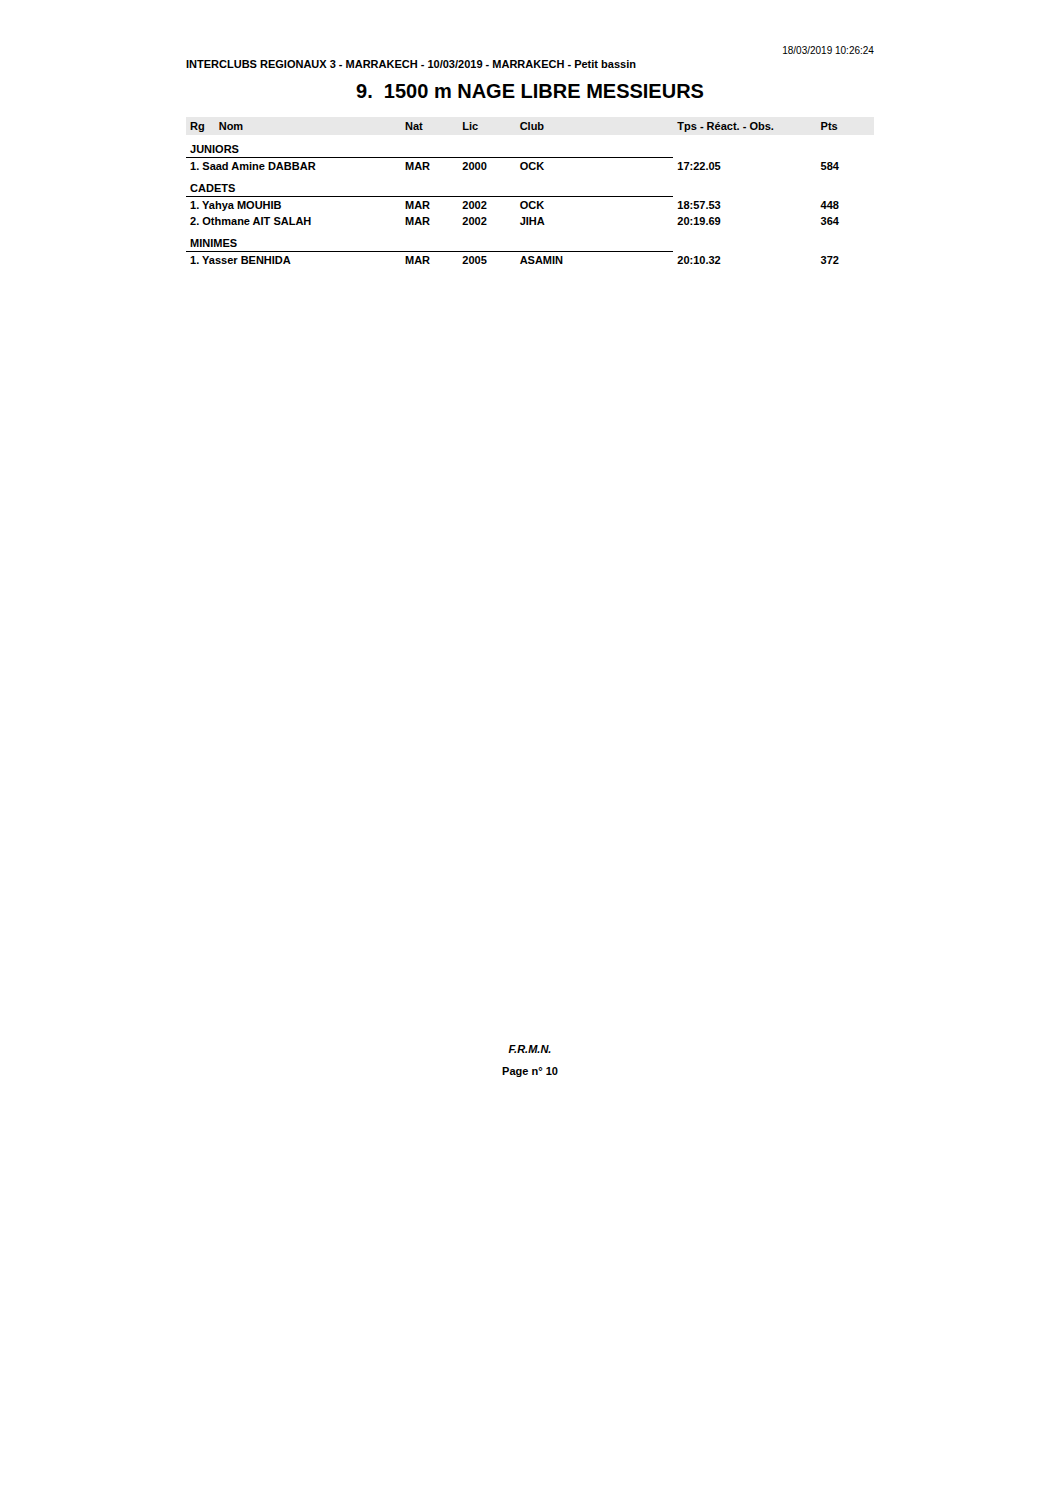18/03/2019 10:26:24
INTERCLUBS REGIONAUX 3 - MARRAKECH - 10/03/2019 - MARRAKECH - Petit bassin
9. 1500 m NAGE LIBRE MESSIEURS
| Rg | Nom | Nat | Lic | Club | Tps - Réact. - Obs. | Pts |
| --- | --- | --- | --- | --- | --- | --- |
| JUNIORS | |
| 1. Saad Amine DABBAR | MAR | 2000 | OCK | 17:22.05 | 584 |
| CADETS | |
| 1. Yahya MOUHIB | MAR | 2002 | OCK | 18:57.53 | 448 |
| 2. Othmane AIT SALAH | MAR | 2002 | JIHA | 20:19.69 | 364 |
| MINIMES | |
| 1. Yasser BENHIDA | MAR | 2005 | ASAMIN | 20:10.32 | 372 |
F.R.M.N.
Page n° 10